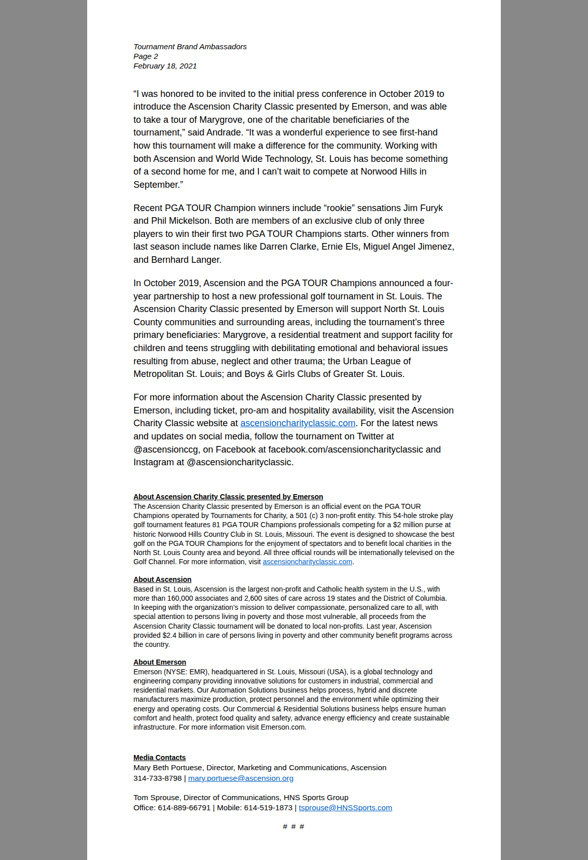Tournament Brand Ambassadors
Page 2
February 18, 2021
“I was honored to be invited to the initial press conference in October 2019 to introduce the Ascension Charity Classic presented by Emerson, and was able to take a tour of Marygrove, one of the charitable beneficiaries of the tournament,” said Andrade. “It was a wonderful experience to see first-hand how this tournament will make a difference for the community. Working with both Ascension and World Wide Technology, St. Louis has become something of a second home for me, and I can’t wait to compete at Norwood Hills in September.”
Recent PGA TOUR Champion winners include “rookie” sensations Jim Furyk and Phil Mickelson. Both are members of an exclusive club of only three players to win their first two PGA TOUR Champions starts. Other winners from last season include names like Darren Clarke, Ernie Els, Miguel Angel Jimenez, and Bernhard Langer.
In October 2019, Ascension and the PGA TOUR Champions announced a four-year partnership to host a new professional golf tournament in St. Louis. The Ascension Charity Classic presented by Emerson will support North St. Louis County communities and surrounding areas, including the tournament’s three primary beneficiaries: Marygrove, a residential treatment and support facility for children and teens struggling with debilitating emotional and behavioral issues resulting from abuse, neglect and other trauma; the Urban League of Metropolitan St. Louis; and Boys & Girls Clubs of Greater St. Louis.
For more information about the Ascension Charity Classic presented by Emerson, including ticket, pro-am and hospitality availability, visit the Ascension Charity Classic website at ascensioncharityclassic.com. For the latest news and updates on social media, follow the tournament on Twitter at @ascensionccg, on Facebook at facebook.com/ascensioncharityclassic and Instagram at @ascensioncharityclassic.
About Ascension Charity Classic presented by Emerson
The Ascension Charity Classic presented by Emerson is an official event on the PGA TOUR Champions operated by Tournaments for Charity, a 501 (c) 3 non-profit entity. This 54-hole stroke play golf tournament features 81 PGA TOUR Champions professionals competing for a $2 million purse at historic Norwood Hills Country Club in St. Louis, Missouri. The event is designed to showcase the best golf on the PGA TOUR Champions for the enjoyment of spectators and to benefit local charities in the North St. Louis County area and beyond. All three official rounds will be internationally televised on the Golf Channel. For more information, visit ascensioncharityclassic.com.
About Ascension
Based in St. Louis, Ascension is the largest non-profit and Catholic health system in the U.S., with more than 160,000 associates and 2,600 sites of care across 19 states and the District of Columbia. In keeping with the organization’s mission to deliver compassionate, personalized care to all, with special attention to persons living in poverty and those most vulnerable, all proceeds from the Ascension Charity Classic tournament will be donated to local non-profits. Last year, Ascension provided $2.4 billion in care of persons living in poverty and other community benefit programs across the country.
About Emerson
Emerson (NYSE: EMR), headquartered in St. Louis, Missouri (USA), is a global technology and engineering company providing innovative solutions for customers in industrial, commercial and residential markets. Our Automation Solutions business helps process, hybrid and discrete manufacturers maximize production, protect personnel and the environment while optimizing their energy and operating costs. Our Commercial & Residential Solutions business helps ensure human comfort and health, protect food quality and safety, advance energy efficiency and create sustainable infrastructure. For more information visit Emerson.com.
Media Contacts
Mary Beth Portuese, Director, Marketing and Communications, Ascension
314-733-8798 | mary.portuese@ascension.org
Tom Sprouse, Director of Communications, HNS Sports Group
Office: 614-889-66791 | Mobile: 614-519-1873 | tsprouse@HNSSports.com
# # #